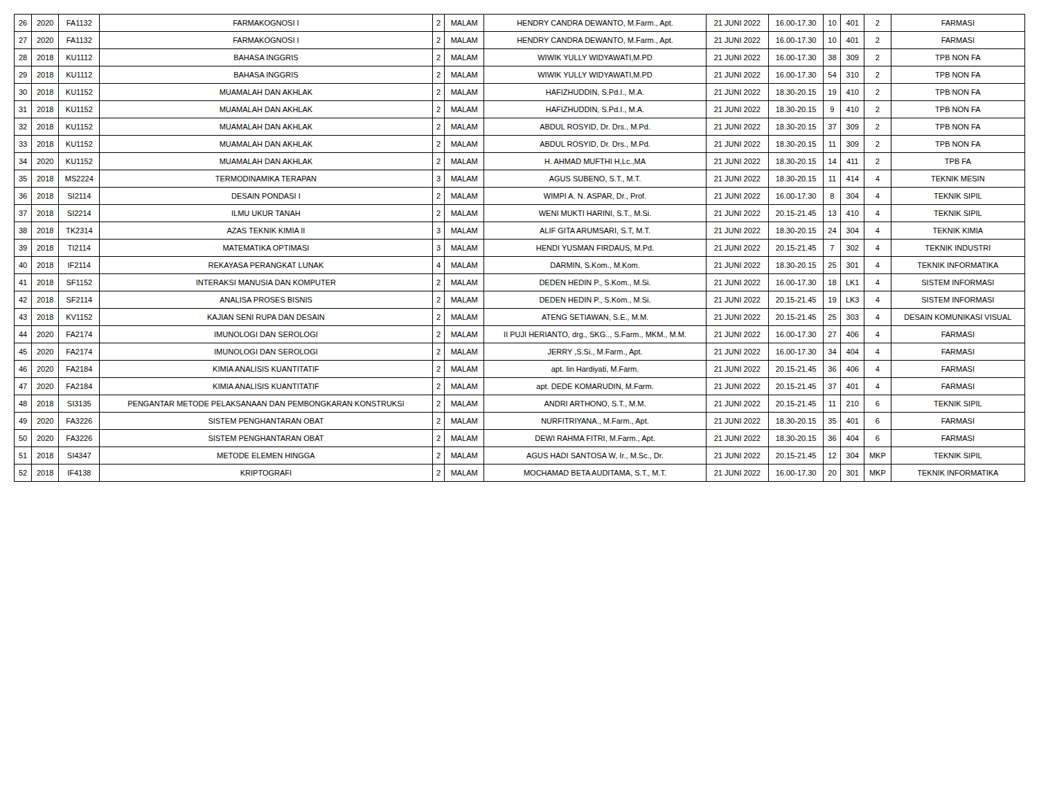| 26 | 2020 | FA1132 | FARMAKOGNOSI I | 2 | MALAM | HENDRY CANDRA DEWANTO, M.Farm., Apt. | 21 JUNI 2022 | 16.00-17.30 | 10 | 401 | 2 | FARMASI |
| 27 | 2020 | FA1132 | FARMAKOGNOSI I | 2 | MALAM | HENDRY CANDRA DEWANTO, M.Farm., Apt. | 21 JUNI 2022 | 16.00-17.30 | 10 | 401 | 2 | FARMASI |
| 28 | 2018 | KU1112 | BAHASA INGGRIS | 2 | MALAM | WIWIK YULLY WIDYAWATI,M.PD | 21 JUNI 2022 | 16.00-17.30 | 38 | 309 | 2 | TPB NON FA |
| 29 | 2018 | KU1112 | BAHASA INGGRIS | 2 | MALAM | WIWIK YULLY WIDYAWATI,M.PD | 21 JUNI 2022 | 16.00-17.30 | 54 | 310 | 2 | TPB NON FA |
| 30 | 2018 | KU1152 | MUAMALAH DAN AKHLAK | 2 | MALAM | HAFIZHUDDIN, S.Pd.I., M.A. | 21 JUNI 2022 | 18.30-20.15 | 19 | 410 | 2 | TPB NON FA |
| 31 | 2018 | KU1152 | MUAMALAH DAN AKHLAK | 2 | MALAM | HAFIZHUDDIN, S.Pd.I., M.A. | 21 JUNI 2022 | 18.30-20.15 | 9 | 410 | 2 | TPB NON FA |
| 32 | 2018 | KU1152 | MUAMALAH DAN AKHLAK | 2 | MALAM | ABDUL ROSYID, Dr. Drs., M.Pd. | 21 JUNI 2022 | 18.30-20.15 | 37 | 309 | 2 | TPB NON FA |
| 33 | 2018 | KU1152 | MUAMALAH DAN AKHLAK | 2 | MALAM | ABDUL ROSYID, Dr. Drs., M.Pd. | 21 JUNI 2022 | 18.30-20.15 | 11 | 309 | 2 | TPB NON FA |
| 34 | 2020 | KU1152 | MUAMALAH DAN AKHLAK | 2 | MALAM | H. AHMAD MUFTHI H,Lc.,MA | 21 JUNI 2022 | 18.30-20.15 | 14 | 411 | 2 | TPB FA |
| 35 | 2018 | MS2224 | TERMODINAMIKA TERAPAN | 3 | MALAM | AGUS SUBENO, S.T., M.T. | 21 JUNI 2022 | 18.30-20.15 | 11 | 414 | 4 | TEKNIK MESIN |
| 36 | 2018 | SI2114 | DESAIN PONDASI I | 2 | MALAM | WIMPI A. N. ASPAR, Dr., Prof. | 21 JUNI 2022 | 16.00-17.30 | 8 | 304 | 4 | TEKNIK SIPIL |
| 37 | 2018 | SI2214 | ILMU UKUR TANAH | 2 | MALAM | WENI MUKTI HARINI, S.T., M.Si. | 21 JUNI 2022 | 20.15-21.45 | 13 | 410 | 4 | TEKNIK SIPIL |
| 38 | 2018 | TK2314 | AZAS TEKNIK KIMIA II | 3 | MALAM | ALIF GITA ARUMSARI, S.T, M.T. | 21 JUNI 2022 | 18.30-20.15 | 24 | 304 | 4 | TEKNIK KIMIA |
| 39 | 2018 | TI2114 | MATEMATIKA OPTIMASI | 3 | MALAM | HENDI YUSMAN FIRDAUS, M.Pd. | 21 JUNI 2022 | 20.15-21.45 | 7 | 302 | 4 | TEKNIK INDUSTRI |
| 40 | 2018 | IF2114 | REKAYASA PERANGKAT LUNAK | 4 | MALAM | DARMIN, S.Kom., M.Kom. | 21 JUNI 2022 | 18.30-20.15 | 25 | 301 | 4 | TEKNIK INFORMATIKA |
| 41 | 2018 | SF1152 | INTERAKSI MANUSIA DAN KOMPUTER | 2 | MALAM | DEDEN HEDIN P., S.Kom., M.Si. | 21 JUNI 2022 | 16.00-17.30 | 18 | LK1 | 4 | SISTEM INFORMASI |
| 42 | 2018 | SF2114 | ANALISA PROSES BISNIS | 2 | MALAM | DEDEN HEDIN P., S.Kom., M.Si. | 21 JUNI 2022 | 20.15-21.45 | 19 | LK3 | 4 | SISTEM INFORMASI |
| 43 | 2018 | KV1152 | KAJIAN SENI RUPA DAN DESAIN | 2 | MALAM | ATENG SETIAWAN, S.E., M.M. | 21 JUNI 2022 | 20.15-21.45 | 25 | 303 | 4 | DESAIN KOMUNIKASI VISUAL |
| 44 | 2020 | FA2174 | IMUNOLOGI DAN SEROLOGI | 2 | MALAM | II PUJI HERIANTO, drg., SKG.., S.Farm., MKM., M.M. | 21 JUNI 2022 | 16.00-17.30 | 27 | 406 | 4 | FARMASI |
| 45 | 2020 | FA2174 | IMUNOLOGI DAN SEROLOGI | 2 | MALAM | JERRY ,S.Si., M.Farm., Apt. | 21 JUNI 2022 | 16.00-17.30 | 34 | 404 | 4 | FARMASI |
| 46 | 2020 | FA2184 | KIMIA ANALISIS KUANTITATIF | 2 | MALAM | apt. Iin Hardiyati, M.Farm. | 21 JUNI 2022 | 20.15-21.45 | 36 | 406 | 4 | FARMASI |
| 47 | 2020 | FA2184 | KIMIA ANALISIS KUANTITATIF | 2 | MALAM | apt. DEDE KOMARUDIN, M.Farm. | 21 JUNI 2022 | 20.15-21.45 | 37 | 401 | 4 | FARMASI |
| 48 | 2018 | SI3135 | PENGANTAR METODE PELAKSANAAN DAN PEMBONGKARAN KONSTRUKSI | 2 | MALAM | ANDRI ARTHONO, S.T., M.M. | 21 JUNI 2022 | 20.15-21.45 | 11 | 210 | 6 | TEKNIK SIPIL |
| 49 | 2020 | FA3226 | SISTEM PENGHANTARAN OBAT | 2 | MALAM | NURFITRIYANA., M.Farm., Apt. | 21 JUNI 2022 | 18.30-20.15 | 35 | 401 | 6 | FARMASI |
| 50 | 2020 | FA3226 | SISTEM PENGHANTARAN OBAT | 2 | MALAM | DEWI RAHMA FITRI, M.Farm., Apt. | 21 JUNI 2022 | 18.30-20.15 | 36 | 404 | 6 | FARMASI |
| 51 | 2018 | SI4347 | METODE ELEMEN HINGGA | 2 | MALAM | AGUS HADI SANTOSA W, Ir., M.Sc., Dr. | 21 JUNI 2022 | 20.15-21.45 | 12 | 304 | MKP | TEKNIK SIPIL |
| 52 | 2018 | IF4138 | KRIPTOGRAFI | 2 | MALAM | MOCHAMAD BETA AUDITAMA, S.T., M.T. | 21 JUNI 2022 | 16.00-17.30 | 20 | 301 | MKP | TEKNIK INFORMATIKA |